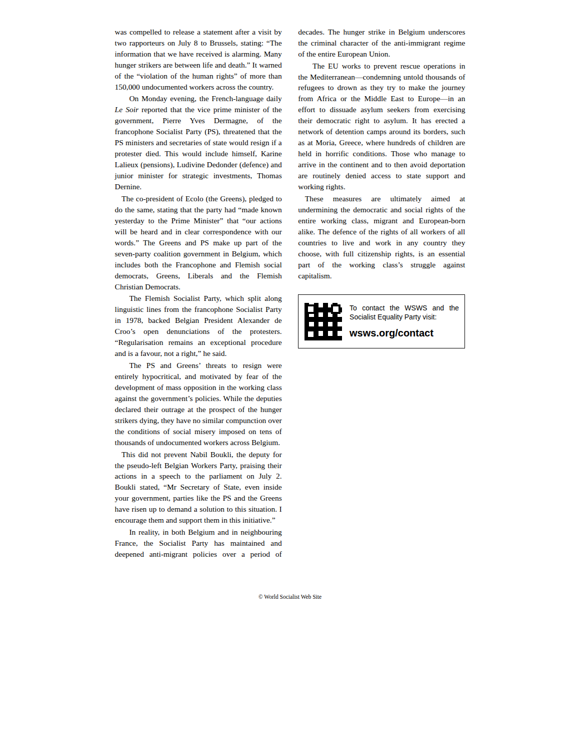was compelled to release a statement after a visit by two rapporteurs on July 8 to Brussels, stating: “The information that we have received is alarming. Many hunger strikers are between life and death.” It warned of the “violation of the human rights” of more than 150,000 undocumented workers across the country.
On Monday evening, the French-language daily Le Soir reported that the vice prime minister of the government, Pierre Yves Dermagne, of the francophone Socialist Party (PS), threatened that the PS ministers and secretaries of state would resign if a protester died. This would include himself, Karine Lalieux (pensions), Ludivine Dedonder (defence) and junior minister for strategic investments, Thomas Dernine.
The co-president of Ecolo (the Greens), pledged to do the same, stating that the party had “made known yesterday to the Prime Minister” that “our actions will be heard and in clear correspondence with our words.” The Greens and PS make up part of the seven-party coalition government in Belgium, which includes both the Francophone and Flemish social democrats, Greens, Liberals and the Flemish Christian Democrats.
The Flemish Socialist Party, which split along linguistic lines from the francophone Socialist Party in 1978, backed Belgian President Alexander de Croo’s open denunciations of the protesters. “Regularisation remains an exceptional procedure and is a favour, not a right,” he said.
The PS and Greens’ threats to resign were entirely hypocritical, and motivated by fear of the development of mass opposition in the working class against the government’s policies. While the deputies declared their outrage at the prospect of the hunger strikers dying, they have no similar compunction over the conditions of social misery imposed on tens of thousands of undocumented workers across Belgium.
This did not prevent Nabil Boukli, the deputy for the pseudo-left Belgian Workers Party, praising their actions in a speech to the parliament on July 2. Boukli stated, “Mr Secretary of State, even inside your government, parties like the PS and the Greens have risen up to demand a solution to this situation. I encourage them and support them in this initiative.”
In reality, in both Belgium and in neighbouring France, the Socialist Party has maintained and deepened anti-migrant policies over a period of decades. The hunger strike in Belgium underscores the criminal character of the anti-immigrant regime of the entire European Union.
The EU works to prevent rescue operations in the Mediterranean—condemning untold thousands of refugees to drown as they try to make the journey from Africa or the Middle East to Europe—in an effort to dissuade asylum seekers from exercising their democratic right to asylum. It has erected a network of detention camps around its borders, such as at Moria, Greece, where hundreds of children are held in horrific conditions. Those who manage to arrive in the continent and to then avoid deportation are routinely denied access to state support and working rights.
These measures are ultimately aimed at undermining the democratic and social rights of the entire working class, migrant and European-born alike. The defence of the rights of all workers of all countries to live and work in any country they choose, with full citizenship rights, is an essential part of the working class’s struggle against capitalism.
To contact the WSWS and the Socialist Equality Party visit: wsws.org/contact
© World Socialist Web Site